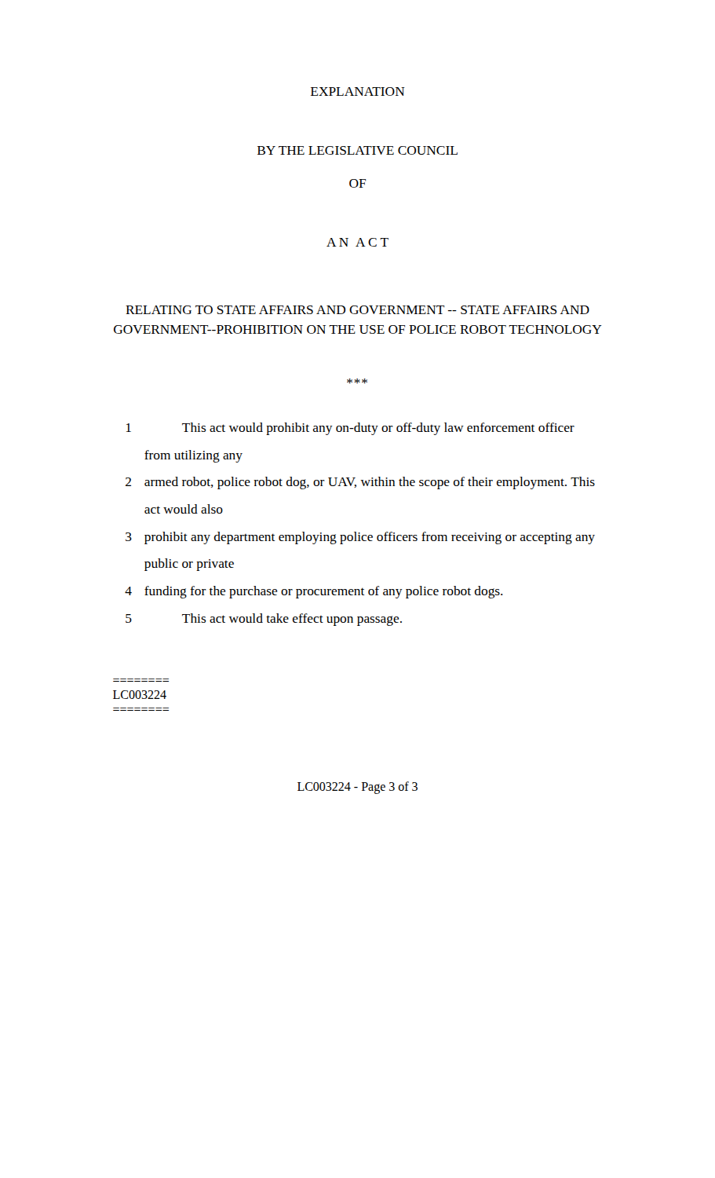EXPLANATION
BY THE LEGISLATIVE COUNCIL
OF
A N A C T
RELATING TO STATE AFFAIRS AND GOVERNMENT -- STATE AFFAIRS AND
GOVERNMENT--PROHIBITION ON THE USE OF POLICE ROBOT TECHNOLOGY
***
| 1 | This act would prohibit any on-duty or off-duty law enforcement officer from utilizing any |
| 2 | armed robot, police robot dog, or UAV, within the scope of their employment. This act would also |
| 3 | prohibit any department employing police officers from receiving or accepting any public or private |
| 4 | funding for the purchase or procurement of any police robot dogs. |
| 5 | This act would take effect upon passage. |
========
LC003224
========
LC003224 - Page 3 of 3